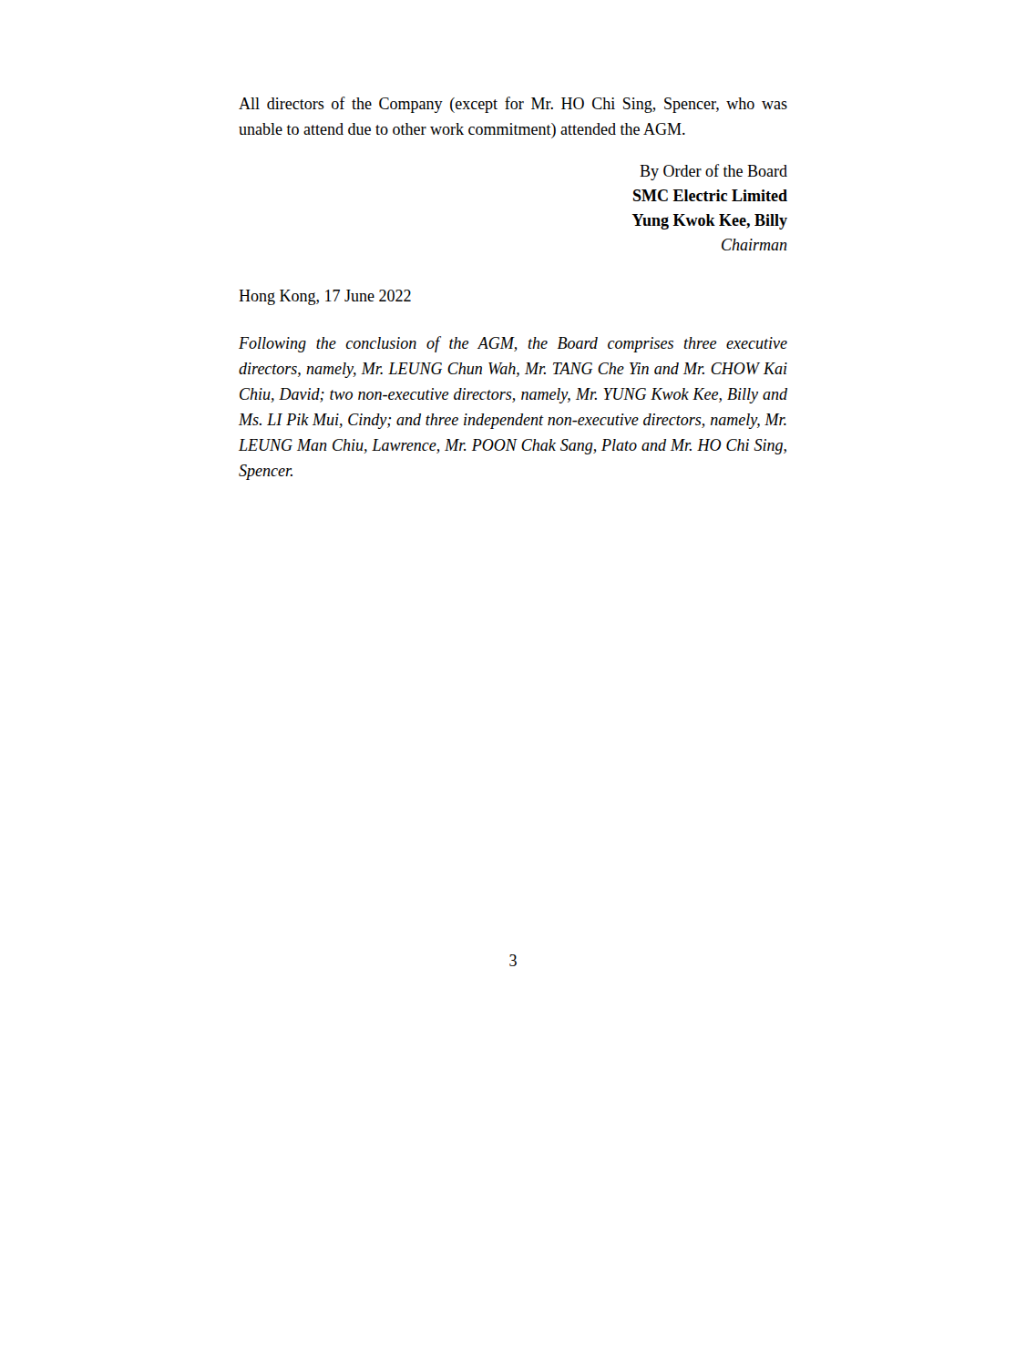All directors of the Company (except for Mr. HO Chi Sing, Spencer, who was unable to attend due to other work commitment) attended the AGM.
By Order of the Board SMC Electric Limited Yung Kwok Kee, Billy Chairman
Hong Kong, 17 June 2022
Following the conclusion of the AGM, the Board comprises three executive directors, namely, Mr. LEUNG Chun Wah, Mr. TANG Che Yin and Mr. CHOW Kai Chiu, David; two non-executive directors, namely, Mr. YUNG Kwok Kee, Billy and Ms. LI Pik Mui, Cindy; and three independent non-executive directors, namely, Mr. LEUNG Man Chiu, Lawrence, Mr. POON Chak Sang, Plato and Mr. HO Chi Sing, Spencer.
3